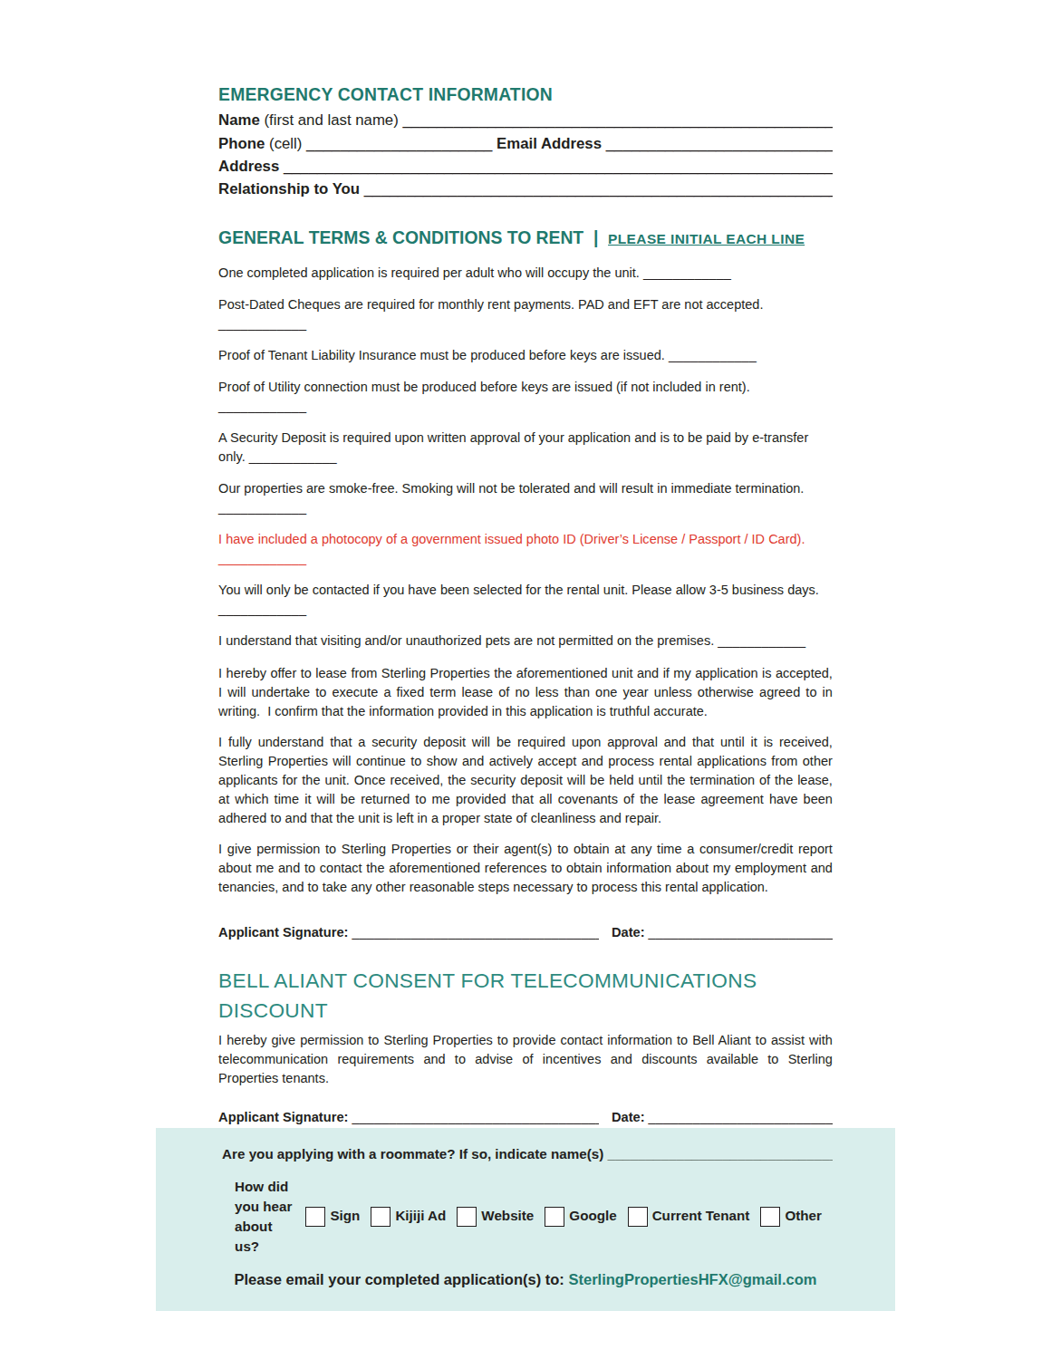Emergency Contact Information
Name (first and last name) ______________________________________________________________________
Phone (cell) ______________________ Email Address ______________________________________
Address ___________________________________________________________________________________
Relationship to You ______________________________________________________________________
General Terms & Conditions to Rent | Please initial each line
One completed application is required per adult who will occupy the unit. ____________
Post-Dated Cheques are required for monthly rent payments. PAD and EFT are not accepted. ____________
Proof of Tenant Liability Insurance must be produced before keys are issued. ____________
Proof of Utility connection must be produced before keys are issued (if not included in rent). ____________
A Security Deposit is required upon written approval of your application and is to be paid by e-transfer only. ____________
Our properties are smoke-free. Smoking will not be tolerated and will result in immediate termination. ____________
I have included a photocopy of a government issued photo ID (Driver’s License / Passport / ID Card). ____________
You will only be contacted if you have been selected for the rental unit. Please allow 3-5 business days. ____________
I understand that visiting and/or unauthorized pets are not permitted on the premises. ____________
I hereby offer to lease from Sterling Properties the aforementioned unit and if my application is accepted, I will undertake to execute a fixed term lease of no less than one year unless otherwise agreed to in writing. I confirm that the information provided in this application is truthful accurate.
I fully understand that a security deposit will be required upon approval and that until it is received, Sterling Properties will continue to show and actively accept and process rental applications from other applicants for the unit. Once received, the security deposit will be held until the termination of the lease, at which time it will be returned to me provided that all covenants of the lease agreement have been adhered to and that the unit is left in a proper state of cleanliness and repair.
I give permission to Sterling Properties or their agent(s) to obtain at any time a consumer/credit report about me and to contact the aforementioned references to obtain information about my employment and tenancies, and to take any other reasonable steps necessary to process this rental application.
Applicant Signature: ______________________________________________________
Date: _________________________
Bell Aliant Consent for Telecommunications Discount
I hereby give permission to Sterling Properties to provide contact information to Bell Aliant to assist with telecommunication requirements and to advise of incentives and discounts available to Sterling Properties tenants.
Applicant Signature: ______________________________________________________
Date: _________________________
Are you applying with a roommate? If so, indicate name(s) ______________________________________________
How did you hear about us? Sign Kijiji Ad Website Google Current Tenant Other
Please email your completed application(s) to: SterlingPropertiesHFX@gmail.com